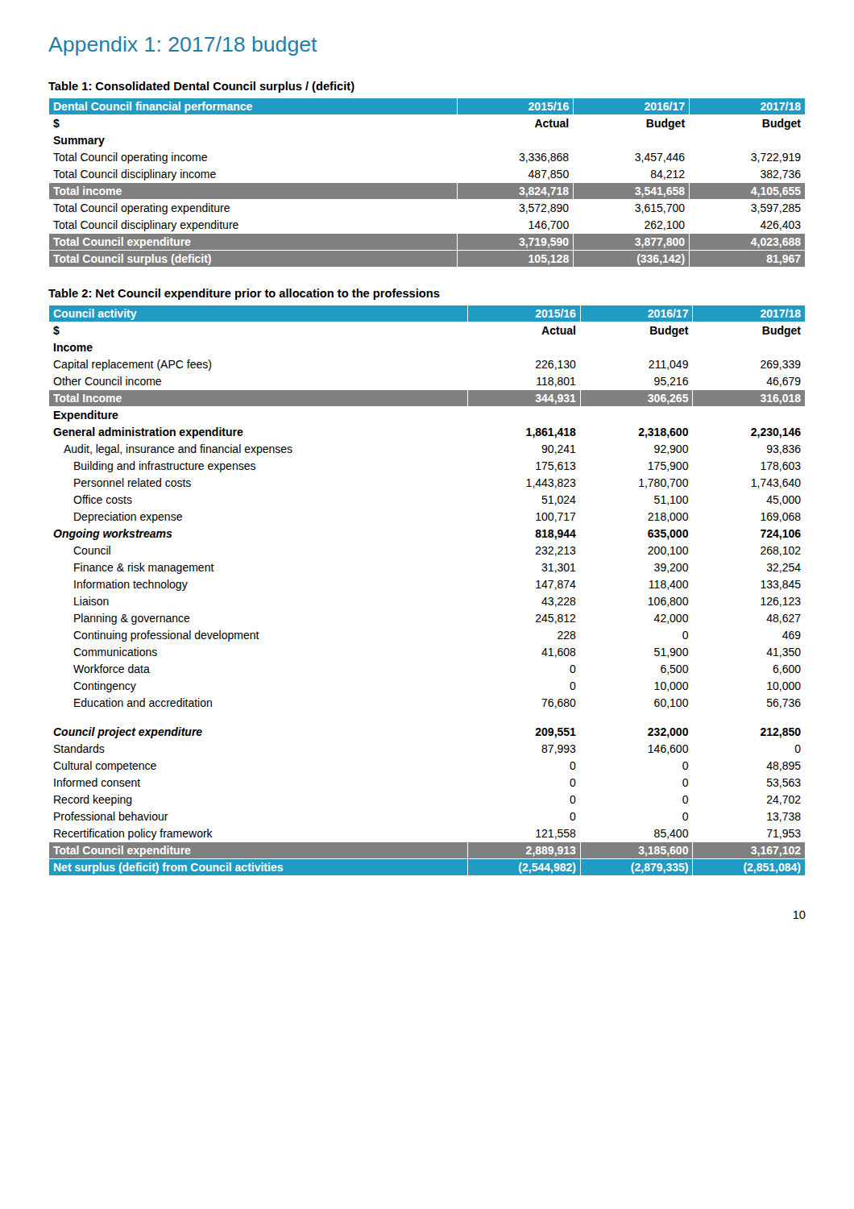Appendix 1: 2017/18 budget
Table 1: Consolidated Dental Council surplus / (deficit)
| Dental Council financial performance | 2015/16 | 2016/17 | 2017/18 |
| --- | --- | --- | --- |
| $ | Actual | Budget | Budget |
| Summary | | | |
| Total Council operating income | 3,336,868 | 3,457,446 | 3,722,919 |
| Total Council disciplinary income | 487,850 | 84,212 | 382,736 |
| Total income | 3,824,718 | 3,541,658 | 4,105,655 |
| Total Council operating expenditure | 3,572,890 | 3,615,700 | 3,597,285 |
| Total Council disciplinary expenditure | 146,700 | 262,100 | 426,403 |
| Total Council expenditure | 3,719,590 | 3,877,800 | 4,023,688 |
| Total Council surplus (deficit) | 105,128 | (336,142) | 81,967 |
Table 2: Net Council expenditure prior to allocation to the professions
| Council activity | 2015/16 | 2016/17 | 2017/18 |
| --- | --- | --- | --- |
| $ | Actual | Budget | Budget |
| Income | | | |
| Capital replacement (APC fees) | 226,130 | 211,049 | 269,339 |
| Other Council income | 118,801 | 95,216 | 46,679 |
| Total Income | 344,931 | 306,265 | 316,018 |
| Expenditure | | | |
| General administration expenditure | 1,861,418 | 2,318,600 | 2,230,146 |
| Audit, legal, insurance and financial expenses | 90,241 | 92,900 | 93,836 |
| Building and infrastructure expenses | 175,613 | 175,900 | 178,603 |
| Personnel related costs | 1,443,823 | 1,780,700 | 1,743,640 |
| Office costs | 51,024 | 51,100 | 45,000 |
| Depreciation expense | 100,717 | 218,000 | 169,068 |
| Ongoing workstreams | 818,944 | 635,000 | 724,106 |
| Council | 232,213 | 200,100 | 268,102 |
| Finance & risk management | 31,301 | 39,200 | 32,254 |
| Information technology | 147,874 | 118,400 | 133,845 |
| Liaison | 43,228 | 106,800 | 126,123 |
| Planning & governance | 245,812 | 42,000 | 48,627 |
| Continuing professional development | 228 | 0 | 469 |
| Communications | 41,608 | 51,900 | 41,350 |
| Workforce data | 0 | 6,500 | 6,600 |
| Contingency | 0 | 10,000 | 10,000 |
| Education and accreditation | 76,680 | 60,100 | 56,736 |
| Council project expenditure | 209,551 | 232,000 | 212,850 |
| Standards | 87,993 | 146,600 | 0 |
| Cultural competence | 0 | 0 | 48,895 |
| Informed consent | 0 | 0 | 53,563 |
| Record keeping | 0 | 0 | 24,702 |
| Professional behaviour | 0 | 0 | 13,738 |
| Recertification policy framework | 121,558 | 85,400 | 71,953 |
| Total Council expenditure | 2,889,913 | 3,185,600 | 3,167,102 |
| Net surplus (deficit) from Council activities | (2,544,982) | (2,879,335) | (2,851,084) |
10